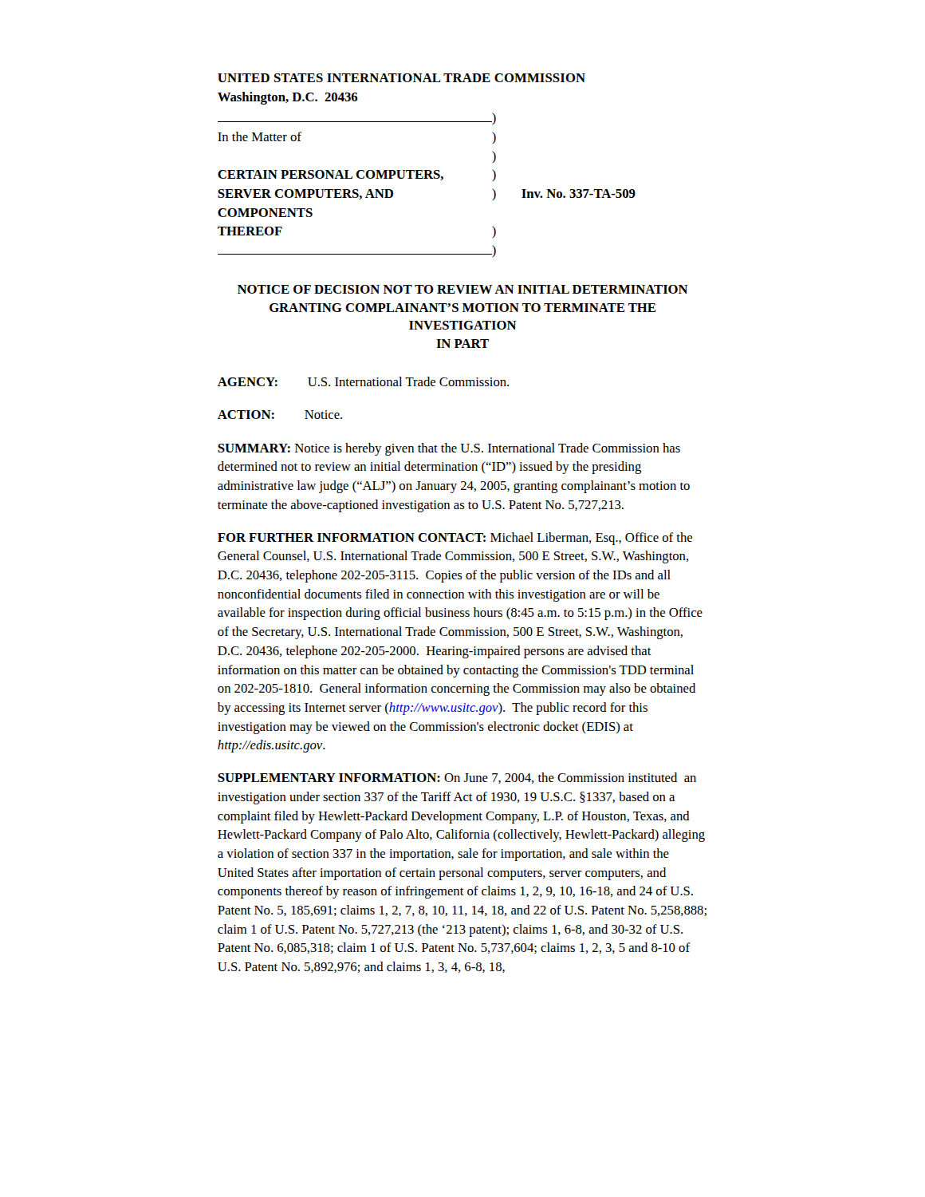UNITED STATES INTERNATIONAL TRADE COMMISSION
Washington, D.C. 20436
| | ) | |
| In the Matter of | ) | |
| | ) | |
| CERTAIN PERSONAL COMPUTERS, | ) | |
| SERVER COMPUTERS, AND COMPONENTS | ) | Inv. No. 337-TA-509 |
| THEREOF | ) | |
| | ) | |
NOTICE OF DECISION NOT TO REVIEW AN INITIAL DETERMINATION
GRANTING COMPLAINANT’S MOTION TO TERMINATE THE INVESTIGATION
IN PART
AGENCY: U.S. International Trade Commission.
ACTION: Notice.
SUMMARY: Notice is hereby given that the U.S. International Trade Commission has determined not to review an initial determination (“ID”) issued by the presiding administrative law judge (“ALJ”) on January 24, 2005, granting complainant’s motion to terminate the above-captioned investigation as to U.S. Patent No. 5,727,213.
FOR FURTHER INFORMATION CONTACT: Michael Liberman, Esq., Office of the General Counsel, U.S. International Trade Commission, 500 E Street, S.W., Washington, D.C. 20436, telephone 202-205-3115. Copies of the public version of the IDs and all nonconfidential documents filed in connection with this investigation are or will be available for inspection during official business hours (8:45 a.m. to 5:15 p.m.) in the Office of the Secretary, U.S. International Trade Commission, 500 E Street, S.W., Washington, D.C. 20436, telephone 202-205-2000. Hearing-impaired persons are advised that information on this matter can be obtained by contacting the Commission's TDD terminal on 202-205-1810. General information concerning the Commission may also be obtained by accessing its Internet server (http://www.usitc.gov). The public record for this investigation may be viewed on the Commission's electronic docket (EDIS) at http://edis.usitc.gov.
SUPPLEMENTARY INFORMATION: On June 7, 2004, the Commission instituted an investigation under section 337 of the Tariff Act of 1930, 19 U.S.C. §1337, based on a complaint filed by Hewlett-Packard Development Company, L.P. of Houston, Texas, and Hewlett-Packard Company of Palo Alto, California (collectively, Hewlett-Packard) alleging a violation of section 337 in the importation, sale for importation, and sale within the United States after importation of certain personal computers, server computers, and components thereof by reason of infringement of claims 1, 2, 9, 10, 16-18, and 24 of U.S. Patent No. 5, 185,691; claims 1, 2, 7, 8, 10, 11, 14, 18, and 22 of U.S. Patent No. 5,258,888; claim 1 of U.S. Patent No. 5,727,213 (the ‘213 patent); claims 1, 6-8, and 30-32 of U.S. Patent No. 6,085,318; claim 1 of U.S. Patent No. 5,737,604; claims 1, 2, 3, 5 and 8-10 of U.S. Patent No. 5,892,976; and claims 1, 3, 4, 6-8, 18,